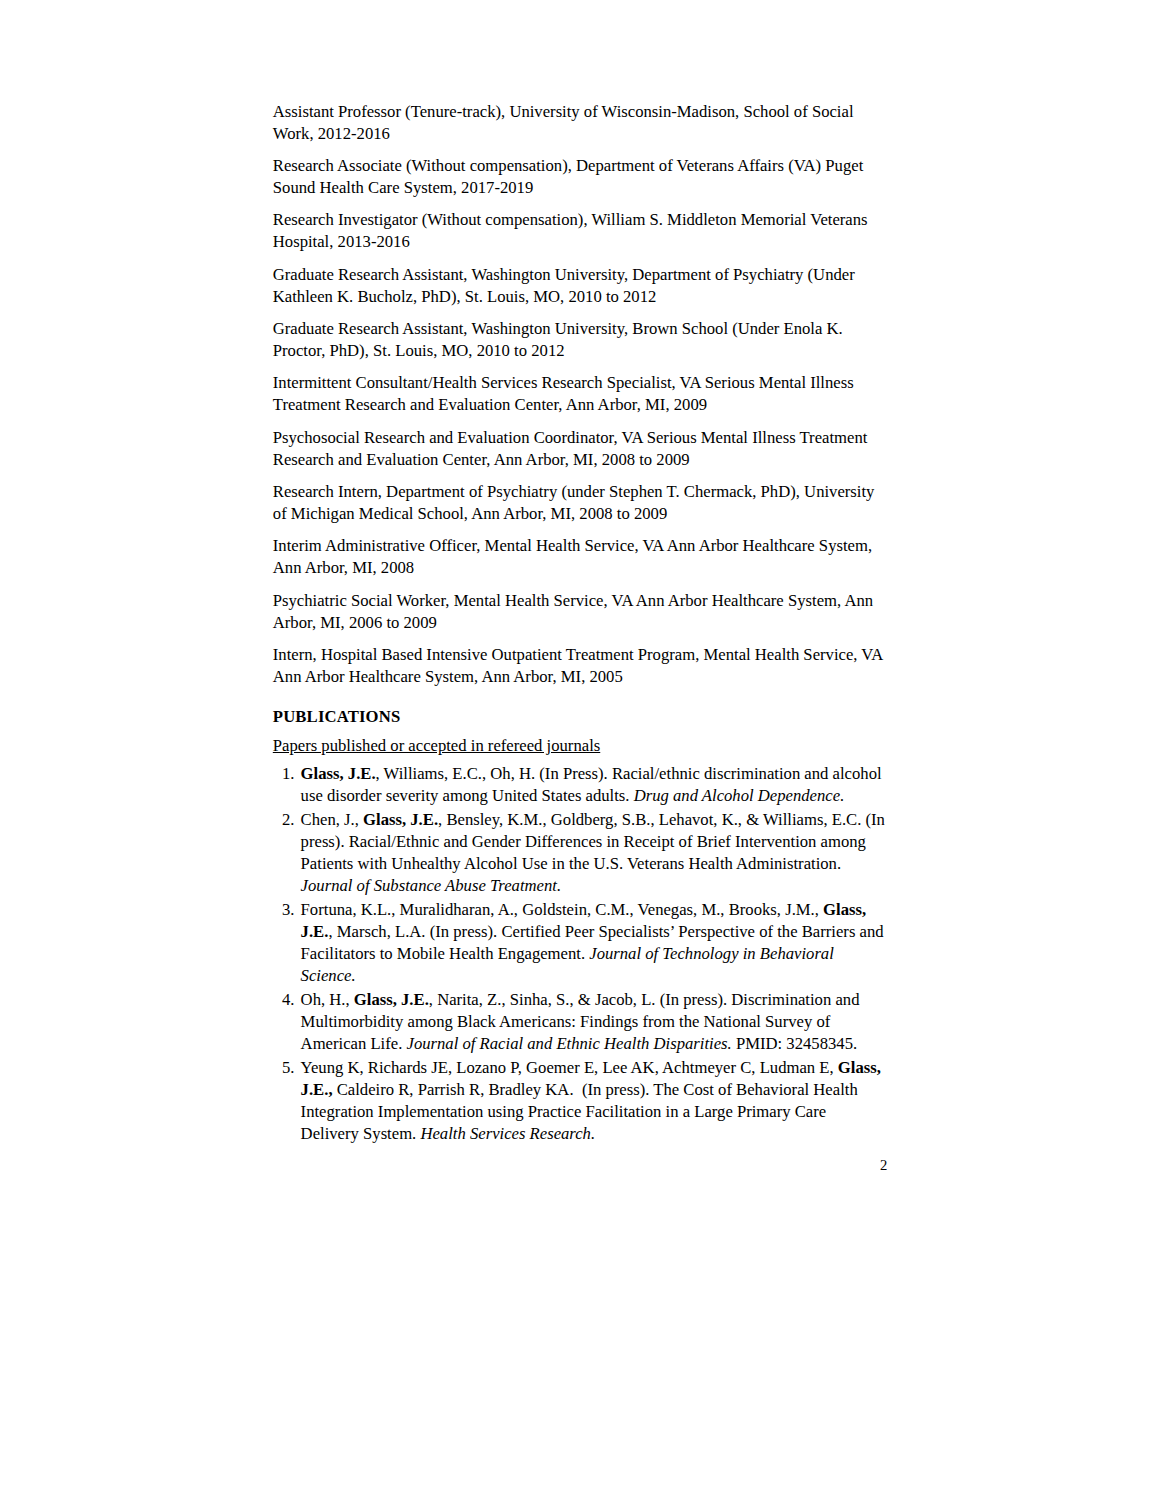Assistant Professor (Tenure-track), University of Wisconsin-Madison, School of Social Work, 2012-2016
Research Associate (Without compensation), Department of Veterans Affairs (VA) Puget Sound Health Care System, 2017-2019
Research Investigator (Without compensation), William S. Middleton Memorial Veterans Hospital, 2013-2016
Graduate Research Assistant, Washington University, Department of Psychiatry (Under Kathleen K. Bucholz, PhD), St. Louis, MO, 2010 to 2012
Graduate Research Assistant, Washington University, Brown School (Under Enola K. Proctor, PhD), St. Louis, MO, 2010 to 2012
Intermittent Consultant/Health Services Research Specialist, VA Serious Mental Illness Treatment Research and Evaluation Center, Ann Arbor, MI, 2009
Psychosocial Research and Evaluation Coordinator, VA Serious Mental Illness Treatment Research and Evaluation Center, Ann Arbor, MI, 2008 to 2009
Research Intern, Department of Psychiatry (under Stephen T. Chermack, PhD), University of Michigan Medical School, Ann Arbor, MI, 2008 to 2009
Interim Administrative Officer, Mental Health Service, VA Ann Arbor Healthcare System, Ann Arbor, MI, 2008
Psychiatric Social Worker, Mental Health Service, VA Ann Arbor Healthcare System, Ann Arbor, MI, 2006 to 2009
Intern, Hospital Based Intensive Outpatient Treatment Program, Mental Health Service, VA Ann Arbor Healthcare System, Ann Arbor, MI, 2005
PUBLICATIONS
Papers published or accepted in refereed journals
Glass, J.E., Williams, E.C., Oh, H. (In Press). Racial/ethnic discrimination and alcohol use disorder severity among United States adults. Drug and Alcohol Dependence.
Chen, J., Glass, J.E., Bensley, K.M., Goldberg, S.B., Lehavot, K., & Williams, E.C. (In press). Racial/Ethnic and Gender Differences in Receipt of Brief Intervention among Patients with Unhealthy Alcohol Use in the U.S. Veterans Health Administration. Journal of Substance Abuse Treatment.
Fortuna, K.L., Muralidharan, A., Goldstein, C.M., Venegas, M., Brooks, J.M., Glass, J.E., Marsch, L.A. (In press). Certified Peer Specialists’ Perspective of the Barriers and Facilitators to Mobile Health Engagement. Journal of Technology in Behavioral Science.
Oh, H., Glass, J.E., Narita, Z., Sinha, S., & Jacob, L. (In press). Discrimination and Multimorbidity among Black Americans: Findings from the National Survey of American Life. Journal of Racial and Ethnic Health Disparities. PMID: 32458345.
Yeung K, Richards JE, Lozano P, Goemer E, Lee AK, Achtmeyer C, Ludman E, Glass, J.E., Caldeiro R, Parrish R, Bradley KA. (In press). The Cost of Behavioral Health Integration Implementation using Practice Facilitation in a Large Primary Care Delivery System. Health Services Research.
2